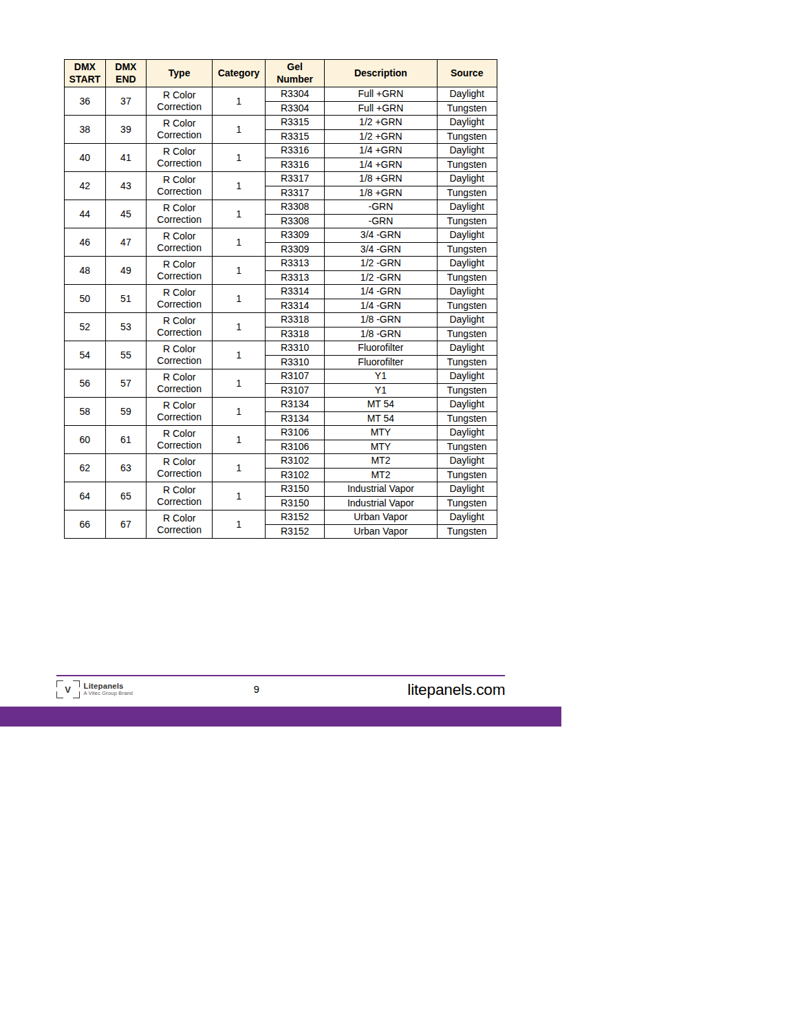| DMX START | DMX END | Type | Category | Gel Number | Description | Source |
| --- | --- | --- | --- | --- | --- | --- |
| 36 | 37 | R Color Correction | 1 | R3304 | Full +GRN | Daylight |
| R3304 | Full +GRN | Tungsten |
| 38 | 39 | R Color Correction | 1 | R3315 | 1/2 +GRN | Daylight |
| R3315 | 1/2 +GRN | Tungsten |
| 40 | 41 | R Color Correction | 1 | R3316 | 1/4 +GRN | Daylight |
| R3316 | 1/4 +GRN | Tungsten |
| 42 | 43 | R Color Correction | 1 | R3317 | 1/8 +GRN | Daylight |
| R3317 | 1/8 +GRN | Tungsten |
| 44 | 45 | R Color Correction | 1 | R3308 | -GRN | Daylight |
| R3308 | -GRN | Tungsten |
| 46 | 47 | R Color Correction | 1 | R3309 | 3/4 -GRN | Daylight |
| R3309 | 3/4 -GRN | Tungsten |
| 48 | 49 | R Color Correction | 1 | R3313 | 1/2 -GRN | Daylight |
| R3313 | 1/2 -GRN | Tungsten |
| 50 | 51 | R Color Correction | 1 | R3314 | 1/4 -GRN | Daylight |
| R3314 | 1/4 -GRN | Tungsten |
| 52 | 53 | R Color Correction | 1 | R3318 | 1/8 -GRN | Daylight |
| R3318 | 1/8 -GRN | Tungsten |
| 54 | 55 | R Color Correction | 1 | R3310 | Fluorofilter | Daylight |
| R3310 | Fluorofilter | Tungsten |
| 56 | 57 | R Color Correction | 1 | R3107 | Y1 | Daylight |
| R3107 | Y1 | Tungsten |
| 58 | 59 | R Color Correction | 1 | R3134 | MT 54 | Daylight |
| R3134 | MT 54 | Tungsten |
| 60 | 61 | R Color Correction | 1 | R3106 | MTY | Daylight |
| R3106 | MTY | Tungsten |
| 62 | 63 | R Color Correction | 1 | R3102 | MT2 | Daylight |
| R3102 | MT2 | Tungsten |
| 64 | 65 | R Color Correction | 1 | R3150 | Industrial Vapor | Daylight |
| R3150 | Industrial Vapor | Tungsten |
| 66 | 67 | R Color Correction | 1 | R3152 | Urban Vapor | Daylight |
| R3152 | Urban Vapor | Tungsten |
V
Litepanels
A Vitec Group Brand
9
litepanels.com